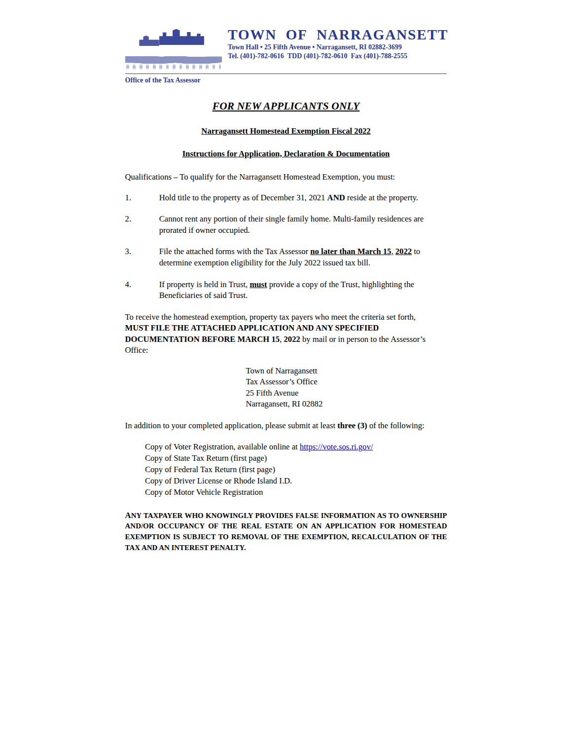TOWN OF NARRAGANSETT
Town Hall • 25 Fifth Avenue • Narragansett, RI 02882-3699
Tel. (401)-782-0616 TDD (401)-782-0610 Fax (401)-788-2555
Office of the Tax Assessor
FOR NEW APPLICANTS ONLY
Narragansett Homestead Exemption Fiscal 2022
Instructions for Application, Declaration & Documentation
Qualifications – To qualify for the Narragansett Homestead Exemption, you must:
Hold title to the property as of December 31, 2021 AND reside at the property.
Cannot rent any portion of their single family home. Multi-family residences are prorated if owner occupied.
File the attached forms with the Tax Assessor no later than March 15, 2022 to determine exemption eligibility for the July 2022 issued tax bill.
If property is held in Trust, must provide a copy of the Trust, highlighting the Beneficiaries of said Trust.
To receive the homestead exemption, property tax payers who meet the criteria set forth,
MUST FILE THE ATTACHED APPLICATION AND ANY SPECIFIED DOCUMENTATION BEFORE MARCH 15, 2022 by mail or in person to the Assessor’s Office:
Town of Narragansett
Tax Assessor’s Office
25 Fifth Avenue
Narragansett, RI 02882
In addition to your completed application, please submit at least three (3) of the following:
Copy of Voter Registration, available online at https://vote.sos.ri.gov/
Copy of State Tax Return (first page)
Copy of Federal Tax Return (first page)
Copy of Driver License or Rhode Island I.D.
Copy of Motor Vehicle Registration
ANY TAXPAYER WHO KNOWINGLY PROVIDES FALSE INFORMATION AS TO OWNERSHIP AND/OR OCCUPANCY OF THE REAL ESTATE ON AN APPLICATION FOR HOMESTEAD EXEMPTION IS SUBJECT TO REMOVAL OF THE EXEMPTION, RECALCULATION OF THE TAX AND AN INTEREST PENALTY.